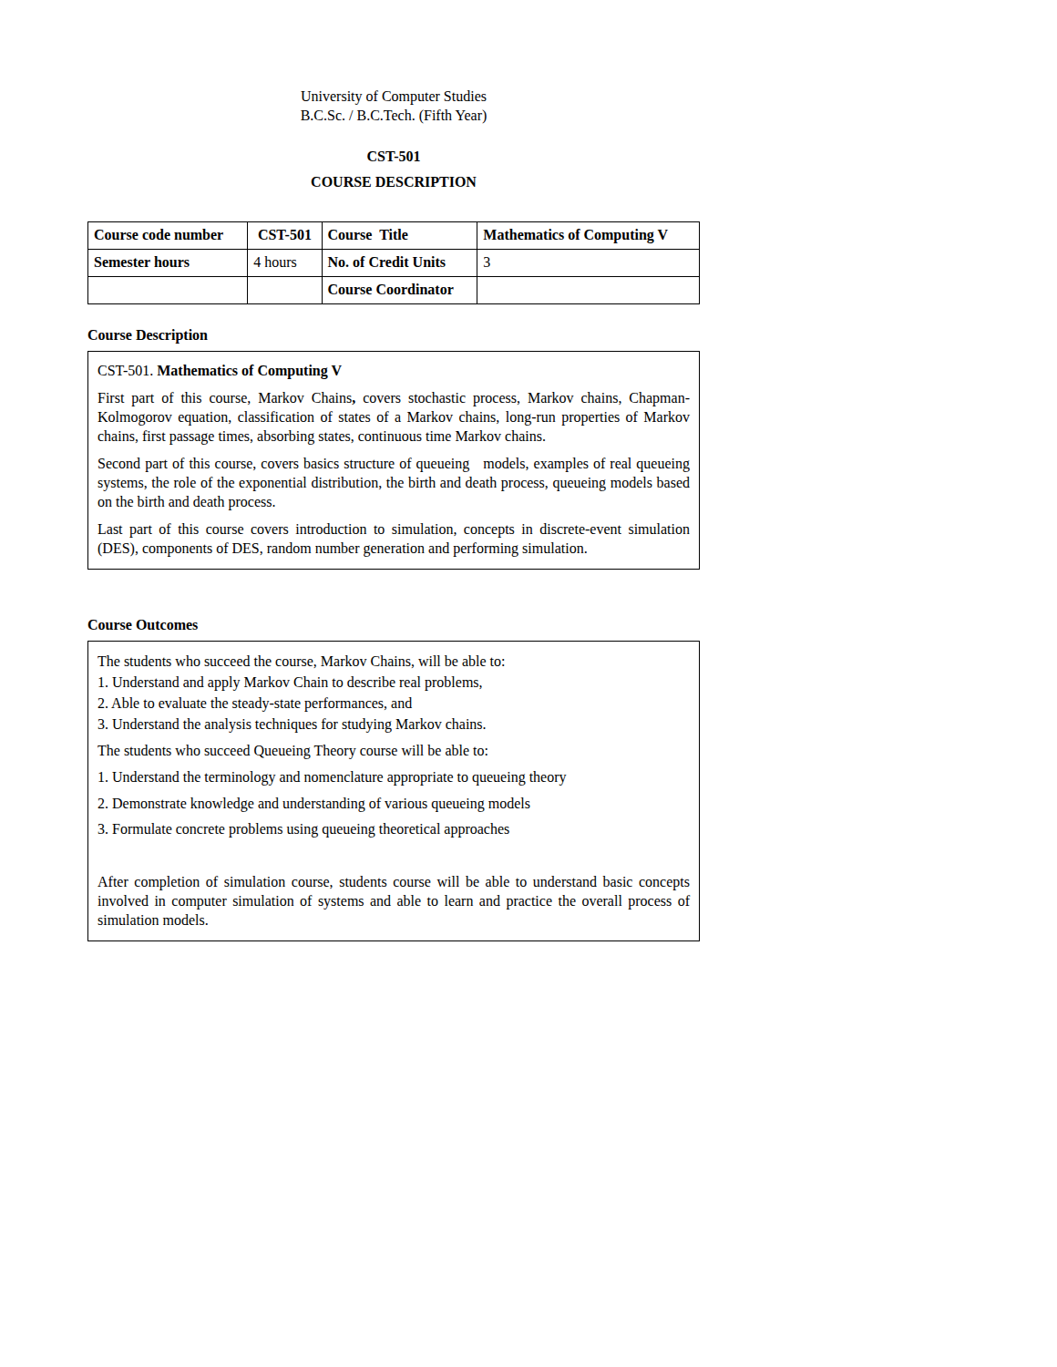University of Computer Studies
B.C.Sc. / B.C.Tech. (Fifth Year)
CST-501
COURSE DESCRIPTION
| Course code number | CST-501 | Course Title | Mathematics of Computing V |
| Semester hours | 4 hours | No. of Credit Units | 3 |
| | | Course Coordinator | |
Course Description
CST-501. Mathematics of Computing V
First part of this course, Markov Chains, covers stochastic process, Markov chains, Chapman-Kolmogorov equation, classification of states of a Markov chains, long-run properties of Markov chains, first passage times, absorbing states, continuous time Markov chains.
Second part of this course, covers basics structure of queueing models, examples of real queueing systems, the role of the exponential distribution, the birth and death process, queueing models based on the birth and death process.
Last part of this course covers introduction to simulation, concepts in discrete-event simulation (DES), components of DES, random number generation and performing simulation.
Course Outcomes
The students who succeed the course, Markov Chains, will be able to:
1. Understand and apply Markov Chain to describe real problems,
2. Able to evaluate the steady-state performances, and
3. Understand the analysis techniques for studying Markov chains.
The students who succeed Queueing Theory course will be able to:
1. Understand the terminology and nomenclature appropriate to queueing theory
2. Demonstrate knowledge and understanding of various queueing models
3. Formulate concrete problems using queueing theoretical approaches
After completion of simulation course, students course will be able to understand basic concepts involved in computer simulation of systems and able to learn and practice the overall process of simulation models.